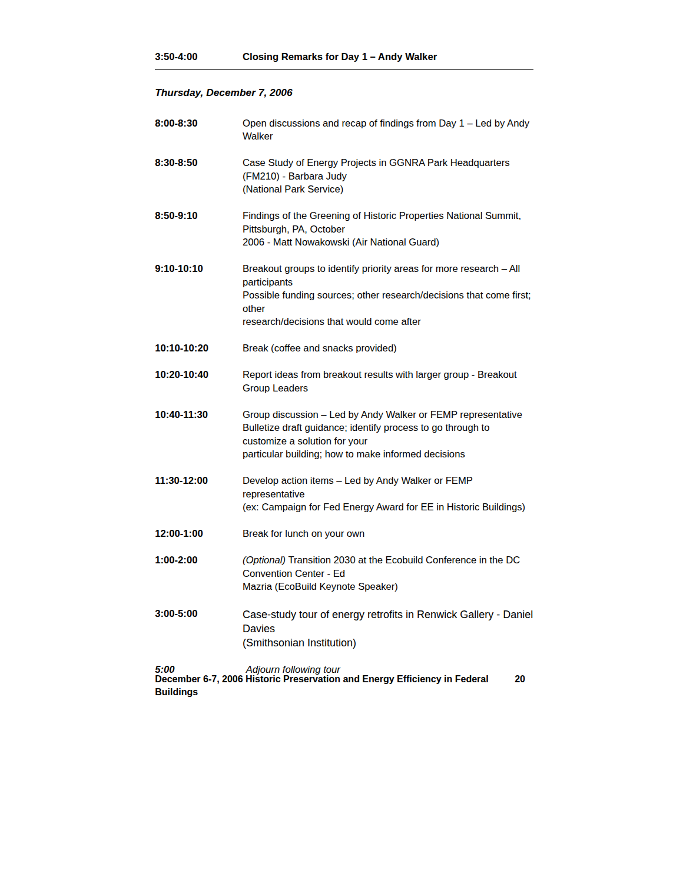3:50-4:00 Closing Remarks for Day 1 – Andy Walker
Thursday, December 7, 2006
8:00-8:30 Open discussions and recap of findings from Day 1 – Led by Andy Walker
8:30-8:50 Case Study of Energy Projects in GGNRA Park Headquarters (FM210) - Barbara Judy (National Park Service)
8:50-9:10 Findings of the Greening of Historic Properties National Summit, Pittsburgh, PA, October 2006 - Matt Nowakowski (Air National Guard)
9:10-10:10 Breakout groups to identify priority areas for more research – All participants Possible funding sources; other research/decisions that come first; other research/decisions that would come after
10:10-10:20 Break (coffee and snacks provided)
10:20-10:40 Report ideas from breakout results with larger group - Breakout Group Leaders
10:40-11:30 Group discussion – Led by Andy Walker or FEMP representative Bulletize draft guidance; identify process to go through to customize a solution for your particular building; how to make informed decisions
11:30-12:00 Develop action items – Led by Andy Walker or FEMP representative (ex: Campaign for Fed Energy Award for EE in Historic Buildings)
12:00-1:00 Break for lunch on your own
1:00-2:00 (Optional) Transition 2030 at the Ecobuild Conference in the DC Convention Center - Ed Mazria (EcoBuild Keynote Speaker)
3:00-5:00 Case-study tour of energy retrofits in Renwick Gallery - Daniel Davies (Smithsonian Institution)
5:00 Adjourn following tour
December 6-7, 2006 Historic Preservation and Energy Efficiency in Federal Buildings 20